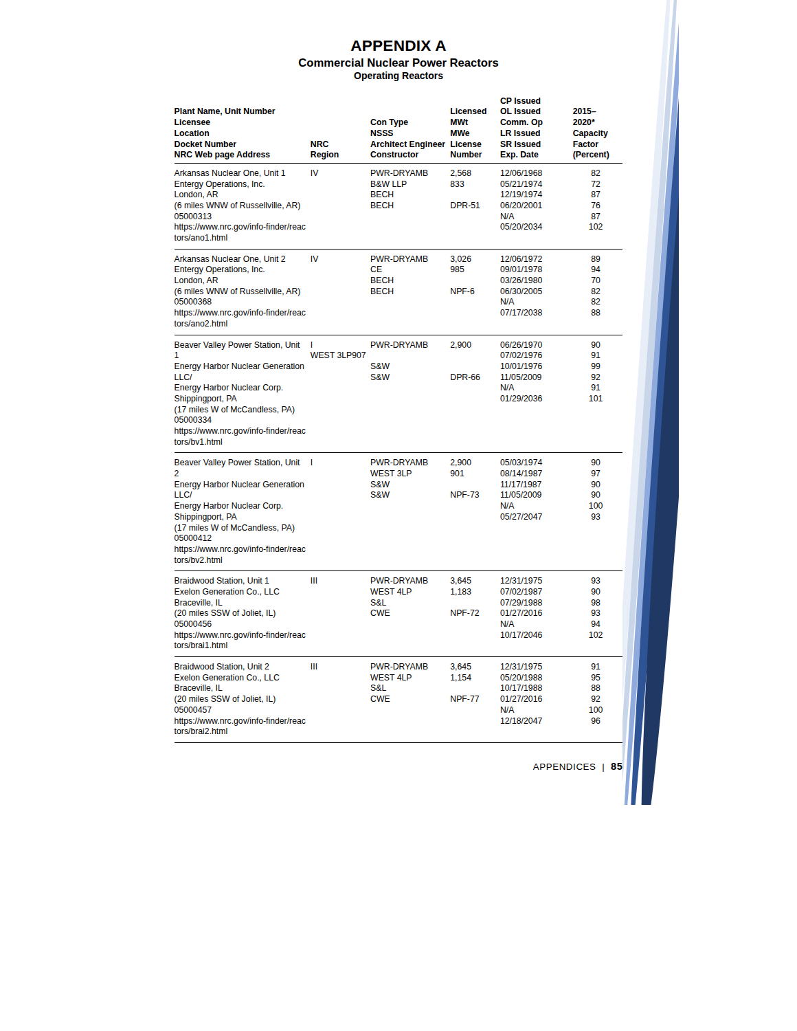APPENDIX A
Commercial Nuclear Power Reactors
Operating Reactors
| Plant Name, Unit Number Licensee Location Docket Number NRC Web page Address | NRC Region | Con Type NSSS Architect Engineer Constructor | Licensed MWt MWe License Number | CP Issued OL Issued Comm. Op LR Issued SR Issued Exp. Date | 2015– 2020* Capacity Factor (Percent) |
| --- | --- | --- | --- | --- | --- |
| Arkansas Nuclear One, Unit 1 Entergy Operations, Inc. London, AR (6 miles WNW of Russellville, AR) 05000313 https://www.nrc.gov/info-finder/reactors/ano1.html | IV | PWR-DRYAMB B&W LLP BECH BECH | 2,568 833 DPR-51 | 12/06/1968 05/21/1974 12/19/1974 06/20/2001 N/A 05/20/2034 | 82 72 87 76 87 102 |
| Arkansas Nuclear One, Unit 2 Entergy Operations, Inc. London, AR (6 miles WNW of Russellville, AR) 05000368 https://www.nrc.gov/info-finder/reactors/ano2.html | IV | PWR-DRYAMB CE BECH BECH | 3,026 985 NPF-6 | 12/06/1972 09/01/1978 03/26/1980 06/30/2005 N/A 07/17/2038 | 89 94 70 82 82 88 |
| Beaver Valley Power Station, Unit 1 Energy Harbor Nuclear Generation LLC/ Energy Harbor Nuclear Corp. Shippingport, PA (17 miles W of McCandless, PA) 05000334 https://www.nrc.gov/info-finder/reactors/bv1.html | I WEST 3LP907 | PWR-DRYAMB S&W S&W | 2,900 DPR-66 | 06/26/1970 07/02/1976 10/01/1976 11/05/2009 N/A 01/29/2036 | 90 91 99 92 91 101 |
| Beaver Valley Power Station, Unit 2 Energy Harbor Nuclear Generation LLC/ Energy Harbor Nuclear Corp. Shippingport, PA (17 miles W of McCandless, PA) 05000412 https://www.nrc.gov/info-finder/reactors/bv2.html | I | PWR-DRYAMB WEST 3LP S&W S&W | 2,900 901 NPF-73 | 05/03/1974 08/14/1987 11/17/1987 11/05/2009 N/A 05/27/2047 | 90 97 90 90 100 93 |
| Braidwood Station, Unit 1 Exelon Generation Co., LLC Braceville, IL (20 miles SSW of Joliet, IL) 05000456 https://www.nrc.gov/info-finder/reactors/brai1.html | III | PWR-DRYAMB WEST 4LP S&L CWE | 3,645 1,183 NPF-72 | 12/31/1975 07/02/1987 07/29/1988 01/27/2016 N/A 10/17/2046 | 93 90 98 93 94 102 |
| Braidwood Station, Unit 2 Exelon Generation Co., LLC Braceville, IL (20 miles SSW of Joliet, IL) 05000457 https://www.nrc.gov/info-finder/reactors/brai2.html | III | PWR-DRYAMB WEST 4LP S&L CWE | 3,645 1,154 NPF-77 | 12/31/1975 05/20/1988 10/17/1988 01/27/2016 N/A 12/18/2047 | 91 95 88 92 100 96 |
APPENDICES | 85